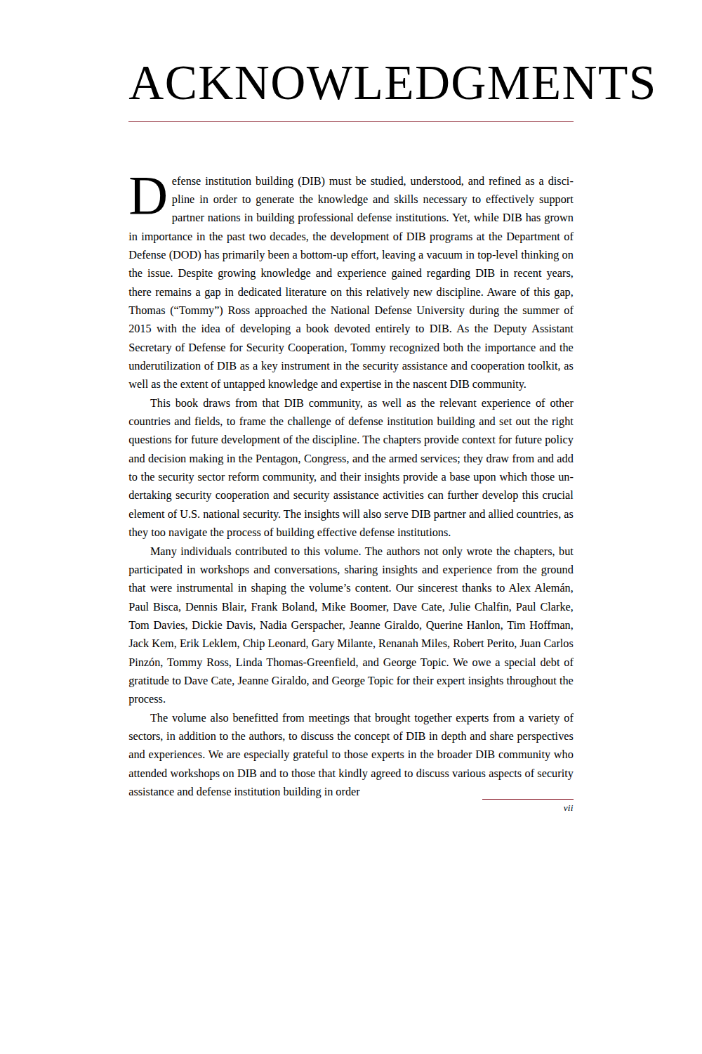ACKNOWLEDGMENTS
Defense institution building (DIB) must be studied, understood, and refined as a discipline in order to generate the knowledge and skills necessary to effectively support partner nations in building professional defense institutions. Yet, while DIB has grown in importance in the past two decades, the development of DIB programs at the Department of Defense (DOD) has primarily been a bottom-up effort, leaving a vacuum in top-level thinking on the issue. Despite growing knowledge and experience gained regarding DIB in recent years, there remains a gap in dedicated literature on this relatively new discipline. Aware of this gap, Thomas (“Tommy”) Ross approached the National Defense University during the summer of 2015 with the idea of developing a book devoted entirely to DIB. As the Deputy Assistant Secretary of Defense for Security Cooperation, Tommy recognized both the importance and the underutilization of DIB as a key instrument in the security assistance and cooperation toolkit, as well as the extent of untapped knowledge and expertise in the nascent DIB community.
This book draws from that DIB community, as well as the relevant experience of other countries and fields, to frame the challenge of defense institution building and set out the right questions for future development of the discipline. The chapters provide context for future policy and decision making in the Pentagon, Congress, and the armed services; they draw from and add to the security sector reform community, and their insights provide a base upon which those undertaking security cooperation and security assistance activities can further develop this crucial element of U.S. national security. The insights will also serve DIB partner and allied countries, as they too navigate the process of building effective defense institutions.
Many individuals contributed to this volume. The authors not only wrote the chapters, but participated in workshops and conversations, sharing insights and experience from the ground that were instrumental in shaping the volume’s content. Our sincerest thanks to Alex Alemán, Paul Bisca, Dennis Blair, Frank Boland, Mike Boomer, Dave Cate, Julie Chalfin, Paul Clarke, Tom Davies, Dickie Davis, Nadia Gerspacher, Jeanne Giraldo, Querine Hanlon, Tim Hoffman, Jack Kem, Erik Leklem, Chip Leonard, Gary Milante, Renanah Miles, Robert Perito, Juan Carlos Pinzón, Tommy Ross, Linda Thomas-Greenfield, and George Topic. We owe a special debt of gratitude to Dave Cate, Jeanne Giraldo, and George Topic for their expert insights throughout the process.
The volume also benefitted from meetings that brought together experts from a variety of sectors, in addition to the authors, to discuss the concept of DIB in depth and share perspectives and experiences. We are especially grateful to those experts in the broader DIB community who attended workshops on DIB and to those that kindly agreed to discuss various aspects of security assistance and defense institution building in order
vii